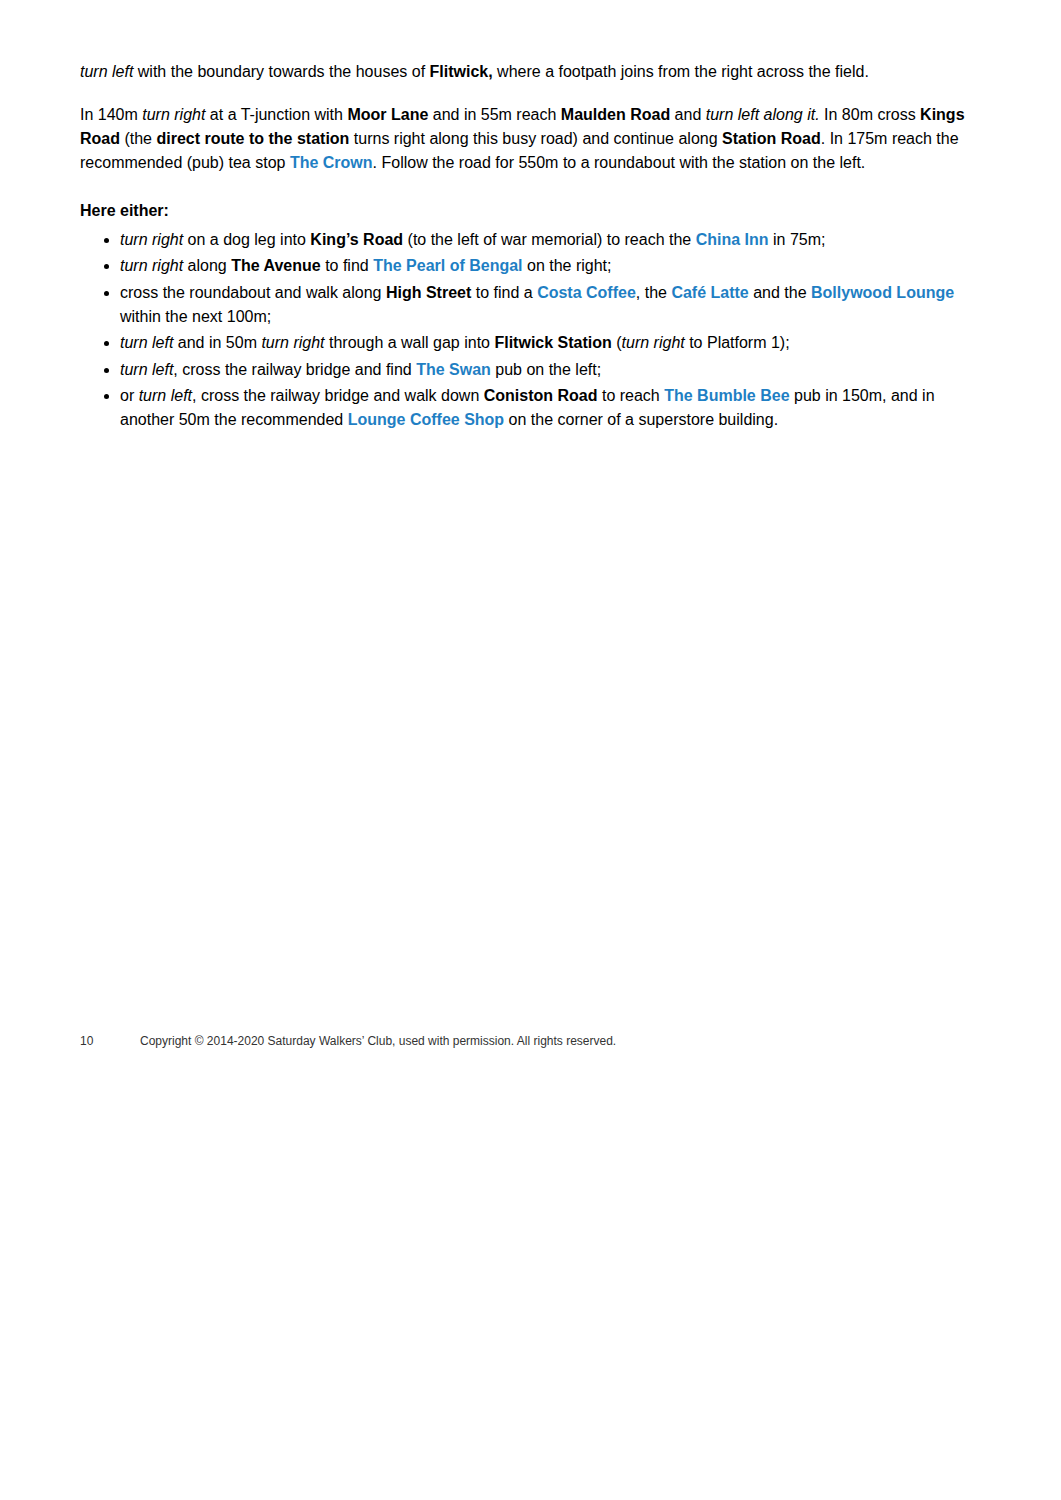turn left with the boundary towards the houses of Flitwick, where a footpath joins from the right across the field.
In 140m turn right at a T-junction with Moor Lane and in 55m reach Maulden Road and turn left along it. In 80m cross Kings Road (the direct route to the station turns right along this busy road) and continue along Station Road. In 175m reach the recommended (pub) tea stop The Crown. Follow the road for 550m to a roundabout with the station on the left.
Here either:
turn right on a dog leg into King’s Road (to the left of war memorial) to reach the China Inn in 75m;
turn right along The Avenue to find The Pearl of Bengal on the right;
cross the roundabout and walk along High Street to find a Costa Coffee, the Café Latte and the Bollywood Lounge within the next 100m;
turn left and in 50m turn right through a wall gap into Flitwick Station (turn right to Platform 1);
turn left, cross the railway bridge and find The Swan pub on the left;
or turn left, cross the railway bridge and walk down Coniston Road to reach The Bumble Bee pub in 150m, and in another 50m the recommended Lounge Coffee Shop on the corner of a superstore building.
10 Copyright © 2014-2020 Saturday Walkers’ Club, used with permission. All rights reserved.